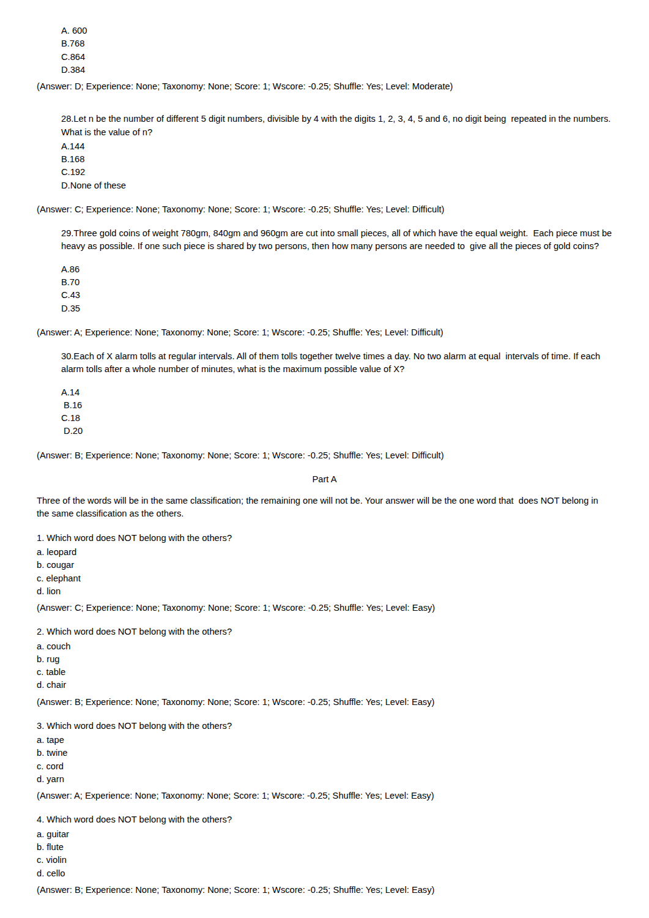A. 600
B.768
C.864
D.384
(Answer: D; Experience: None; Taxonomy: None; Score: 1; Wscore: -0.25; Shuffle: Yes; Level: Moderate)
28.Let n be the number of different 5 digit numbers, divisible by 4 with the digits 1, 2, 3, 4, 5 and 6, no digit being repeated in the numbers. What is the value of n?
A.144
B.168
C.192
D.None of these
(Answer: C; Experience: None; Taxonomy: None; Score: 1; Wscore: -0.25; Shuffle: Yes; Level: Difficult)
29.Three gold coins of weight 780gm, 840gm and 960gm are cut into small pieces, all of which have the equal weight. Each piece must be heavy as possible. If one such piece is shared by two persons, then how many persons are needed to give all the pieces of gold coins?
A.86
B.70
C.43
D.35
(Answer: A; Experience: None; Taxonomy: None; Score: 1; Wscore: -0.25; Shuffle: Yes; Level: Difficult)
30.Each of X alarm tolls at regular intervals. All of them tolls together twelve times a day. No two alarm at equal intervals of time. If each alarm tolls after a whole number of minutes, what is the maximum possible value of X?
A.14
B.16
C.18
D.20
(Answer: B; Experience: None; Taxonomy: None; Score: 1; Wscore: -0.25; Shuffle: Yes; Level: Difficult)
Part A
Three of the words will be in the same classification; the remaining one will not be. Your answer will be the one word that does NOT belong in the same classification as the others.
1. Which word does NOT belong with the others?
a. leopard
b. cougar
c. elephant
d. lion
(Answer: C; Experience: None; Taxonomy: None; Score: 1; Wscore: -0.25; Shuffle: Yes; Level: Easy)
2. Which word does NOT belong with the others?
a. couch
b. rug
c. table
d. chair
(Answer: B; Experience: None; Taxonomy: None; Score: 1; Wscore: -0.25; Shuffle: Yes; Level: Easy)
3. Which word does NOT belong with the others?
a. tape
b. twine
c. cord
d. yarn
(Answer: A; Experience: None; Taxonomy: None; Score: 1; Wscore: -0.25; Shuffle: Yes; Level: Easy)
4. Which word does NOT belong with the others?
a. guitar
b. flute
c. violin
d. cello
(Answer: B; Experience: None; Taxonomy: None; Score: 1; Wscore: -0.25; Shuffle: Yes; Level: Easy)